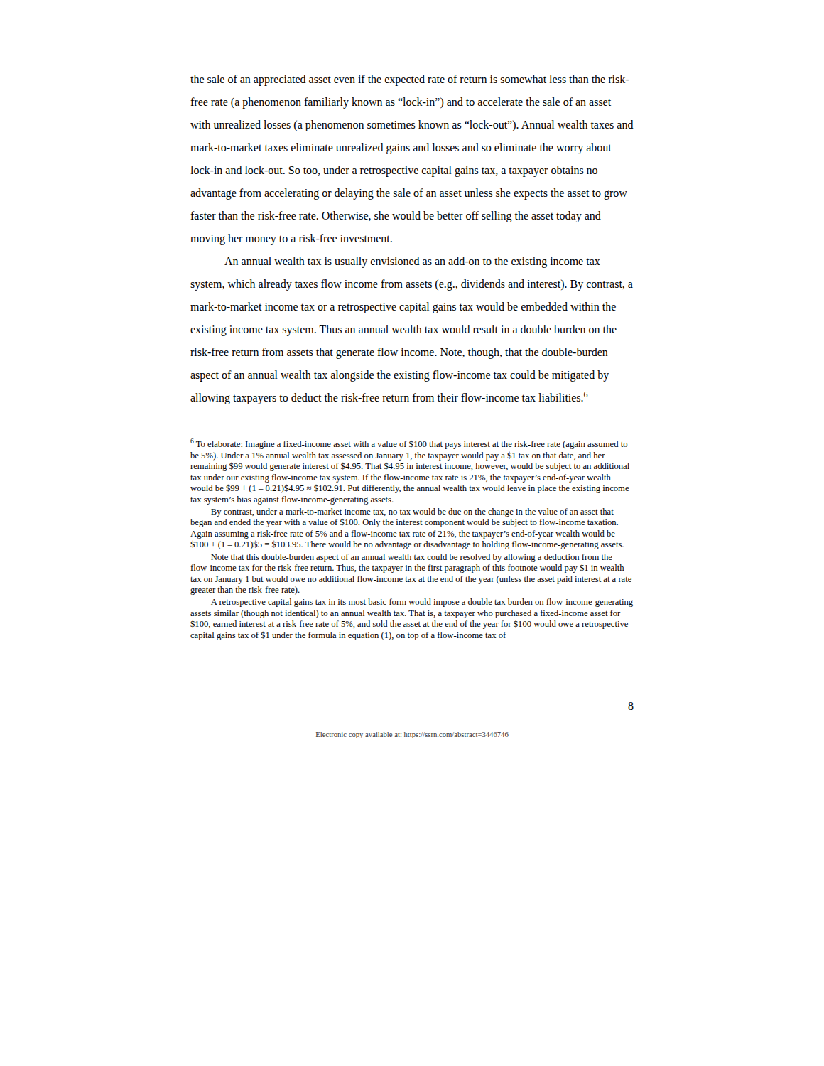the sale of an appreciated asset even if the expected rate of return is somewhat less than the risk-free rate (a phenomenon familiarly known as “lock-in”) and to accelerate the sale of an asset with unrealized losses (a phenomenon sometimes known as “lock-out”). Annual wealth taxes and mark-to-market taxes eliminate unrealized gains and losses and so eliminate the worry about lock-in and lock-out. So too, under a retrospective capital gains tax, a taxpayer obtains no advantage from accelerating or delaying the sale of an asset unless she expects the asset to grow faster than the risk-free rate. Otherwise, she would be better off selling the asset today and moving her money to a risk-free investment.
An annual wealth tax is usually envisioned as an add-on to the existing income tax system, which already taxes flow income from assets (e.g., dividends and interest). By contrast, a mark-to-market income tax or a retrospective capital gains tax would be embedded within the existing income tax system. Thus an annual wealth tax would result in a double burden on the risk-free return from assets that generate flow income. Note, though, that the double-burden aspect of an annual wealth tax alongside the existing flow-income tax could be mitigated by allowing taxpayers to deduct the risk-free return from their flow-income tax liabilities.6
6 To elaborate: Imagine a fixed-income asset with a value of $100 that pays interest at the risk-free rate (again assumed to be 5%). Under a 1% annual wealth tax assessed on January 1, the taxpayer would pay a $1 tax on that date, and her remaining $99 would generate interest of $4.95. That $4.95 in interest income, however, would be subject to an additional tax under our existing flow-income tax system. If the flow-income tax rate is 21%, the taxpayer’s end-of-year wealth would be $99 + (1 – 0.21)$4.95 ≈ $102.91. Put differently, the annual wealth tax would leave in place the existing income tax system’s bias against flow-income-generating assets.
By contrast, under a mark-to-market income tax, no tax would be due on the change in the value of an asset that began and ended the year with a value of $100. Only the interest component would be subject to flow-income taxation. Again assuming a risk-free rate of 5% and a flow-income tax rate of 21%, the taxpayer’s end-of-year wealth would be $100 + (1 – 0.21)$5 = $103.95. There would be no advantage or disadvantage to holding flow-income-generating assets.
Note that this double-burden aspect of an annual wealth tax could be resolved by allowing a deduction from the flow-income tax for the risk-free return. Thus, the taxpayer in the first paragraph of this footnote would pay $1 in wealth tax on January 1 but would owe no additional flow-income tax at the end of the year (unless the asset paid interest at a rate greater than the risk-free rate).
A retrospective capital gains tax in its most basic form would impose a double tax burden on flow-income-generating assets similar (though not identical) to an annual wealth tax. That is, a taxpayer who purchased a fixed-income asset for $100, earned interest at a risk-free rate of 5%, and sold the asset at the end of the year for $100 would owe a retrospective capital gains tax of $1 under the formula in equation (1), on top of a flow-income tax of
8
Electronic copy available at: https://ssrn.com/abstract=3446746